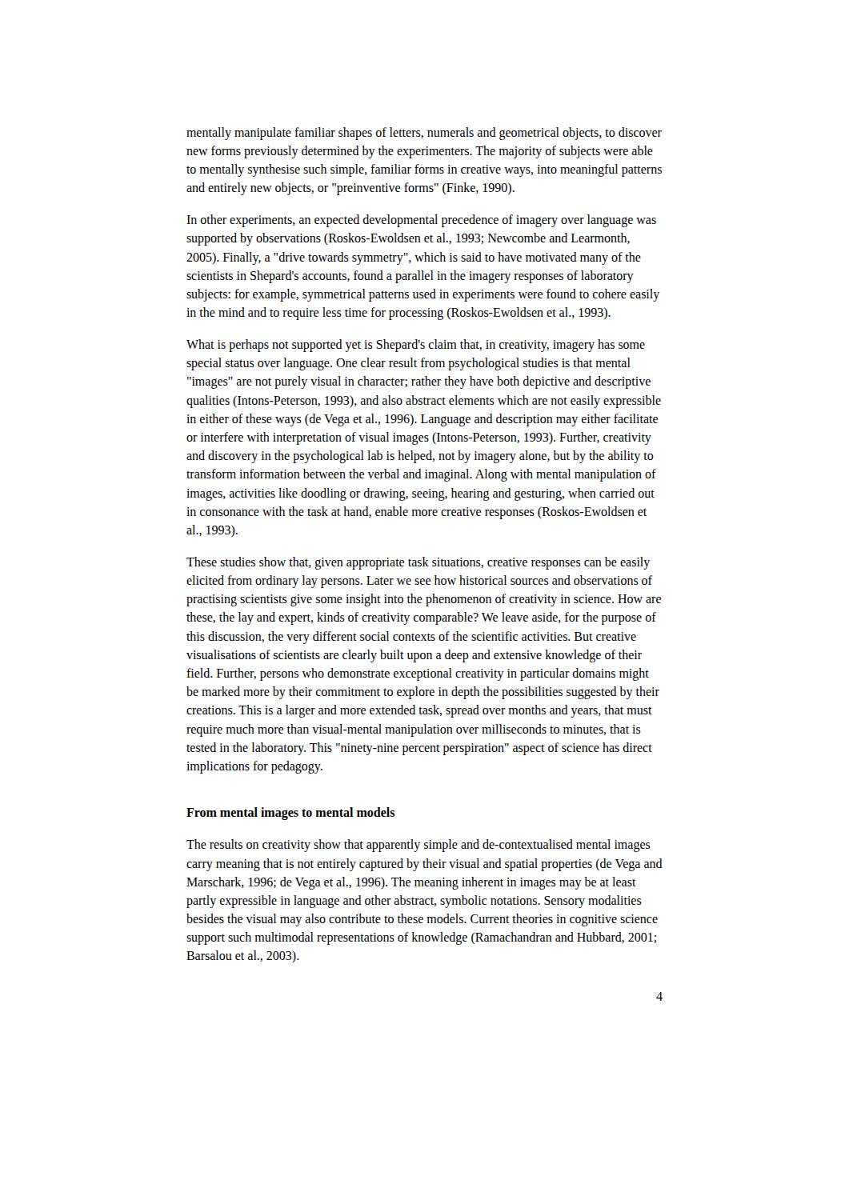mentally manipulate familiar shapes of letters, numerals and geometrical objects, to discover new forms previously determined by the experimenters. The majority of subjects were able to mentally synthesise such simple, familiar forms in creative ways, into meaningful patterns and entirely new objects, or "preinventive forms" (Finke, 1990).
In other experiments, an expected developmental precedence of imagery over language was supported by observations (Roskos-Ewoldsen et al., 1993; Newcombe and Learmonth, 2005). Finally, a "drive towards symmetry", which is said to have motivated many of the scientists in Shepard's accounts, found a parallel in the imagery responses of laboratory subjects: for example, symmetrical patterns used in experiments were found to cohere easily in the mind and to require less time for processing (Roskos-Ewoldsen et al., 1993).
What is perhaps not supported yet is Shepard's claim that, in creativity, imagery has some special status over language. One clear result from psychological studies is that mental "images" are not purely visual in character; rather they have both depictive and descriptive qualities (Intons-Peterson, 1993), and also abstract elements which are not easily expressible in either of these ways (de Vega et al., 1996). Language and description may either facilitate or interfere with interpretation of visual images (Intons-Peterson, 1993). Further, creativity and discovery in the psychological lab is helped, not by imagery alone, but by the ability to transform information between the verbal and imaginal. Along with mental manipulation of images, activities like doodling or drawing, seeing, hearing and gesturing, when carried out in consonance with the task at hand, enable more creative responses (Roskos-Ewoldsen et al., 1993).
These studies show that, given appropriate task situations, creative responses can be easily elicited from ordinary lay persons. Later we see how historical sources and observations of practising scientists give some insight into the phenomenon of creativity in science. How are these, the lay and expert, kinds of creativity comparable? We leave aside, for the purpose of this discussion, the very different social contexts of the scientific activities. But creative visualisations of scientists are clearly built upon a deep and extensive knowledge of their field. Further, persons who demonstrate exceptional creativity in particular domains might be marked more by their commitment to explore in depth the possibilities suggested by their creations. This is a larger and more extended task, spread over months and years, that must require much more than visual-mental manipulation over milliseconds to minutes, that is tested in the laboratory. This "ninety-nine percent perspiration" aspect of science has direct implications for pedagogy.
From mental images to mental models
The results on creativity show that apparently simple and de-contextualised mental images carry meaning that is not entirely captured by their visual and spatial properties (de Vega and Marschark, 1996; de Vega et al., 1996). The meaning inherent in images may be at least partly expressible in language and other abstract, symbolic notations. Sensory modalities besides the visual may also contribute to these models. Current theories in cognitive science support such multimodal representations of knowledge (Ramachandran and Hubbard, 2001; Barsalou et al., 2003).
4